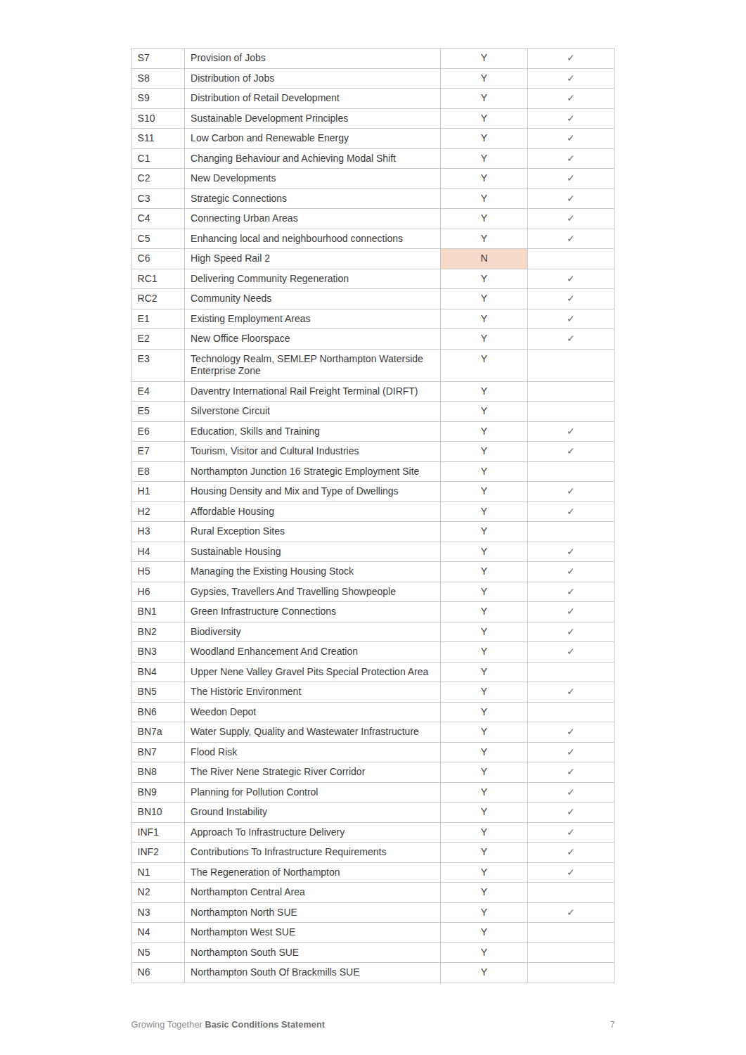| S7 | Provision of Jobs | Y | ✓ |
| S8 | Distribution of Jobs | Y | ✓ |
| S9 | Distribution of Retail Development | Y | ✓ |
| S10 | Sustainable Development Principles | Y | ✓ |
| S11 | Low Carbon and Renewable Energy | Y | ✓ |
| C1 | Changing Behaviour and Achieving Modal Shift | Y | ✓ |
| C2 | New Developments | Y | ✓ |
| C3 | Strategic Connections | Y | ✓ |
| C4 | Connecting Urban Areas | Y | ✓ |
| C5 | Enhancing local and neighbourhood connections | Y | ✓ |
| C6 | High Speed Rail 2 | N | |
| RC1 | Delivering Community Regeneration | Y | ✓ |
| RC2 | Community Needs | Y | ✓ |
| E1 | Existing Employment Areas | Y | ✓ |
| E2 | New Office Floorspace | Y | ✓ |
| E3 | Technology Realm, SEMLEP Northampton Waterside Enterprise Zone | Y | |
| E4 | Daventry International Rail Freight Terminal (DIRFT) | Y | |
| E5 | Silverstone Circuit | Y | |
| E6 | Education, Skills and Training | Y | ✓ |
| E7 | Tourism, Visitor and Cultural Industries | Y | ✓ |
| E8 | Northampton Junction 16 Strategic Employment Site | Y | |
| H1 | Housing Density and Mix and Type of Dwellings | Y | ✓ |
| H2 | Affordable Housing | Y | ✓ |
| H3 | Rural Exception Sites | Y | |
| H4 | Sustainable Housing | Y | ✓ |
| H5 | Managing the Existing Housing Stock | Y | ✓ |
| H6 | Gypsies, Travellers And Travelling Showpeople | Y | ✓ |
| BN1 | Green Infrastructure Connections | Y | ✓ |
| BN2 | Biodiversity | Y | ✓ |
| BN3 | Woodland Enhancement And Creation | Y | ✓ |
| BN4 | Upper Nene Valley Gravel Pits Special Protection Area | Y | |
| BN5 | The Historic Environment | Y | ✓ |
| BN6 | Weedon Depot | Y | |
| BN7a | Water Supply, Quality and Wastewater Infrastructure | Y | ✓ |
| BN7 | Flood Risk | Y | ✓ |
| BN8 | The River Nene Strategic River Corridor | Y | ✓ |
| BN9 | Planning for Pollution Control | Y | ✓ |
| BN10 | Ground Instability | Y | ✓ |
| INF1 | Approach To Infrastructure Delivery | Y | ✓ |
| INF2 | Contributions To Infrastructure Requirements | Y | ✓ |
| N1 | The Regeneration of Northampton | Y | ✓ |
| N2 | Northampton Central Area | Y | |
| N3 | Northampton North SUE | Y | ✓ |
| N4 | Northampton West SUE | Y | |
| N5 | Northampton South SUE | Y | |
| N6 | Northampton South Of Brackmills SUE | Y | |
Growing Together Basic Conditions Statement
7